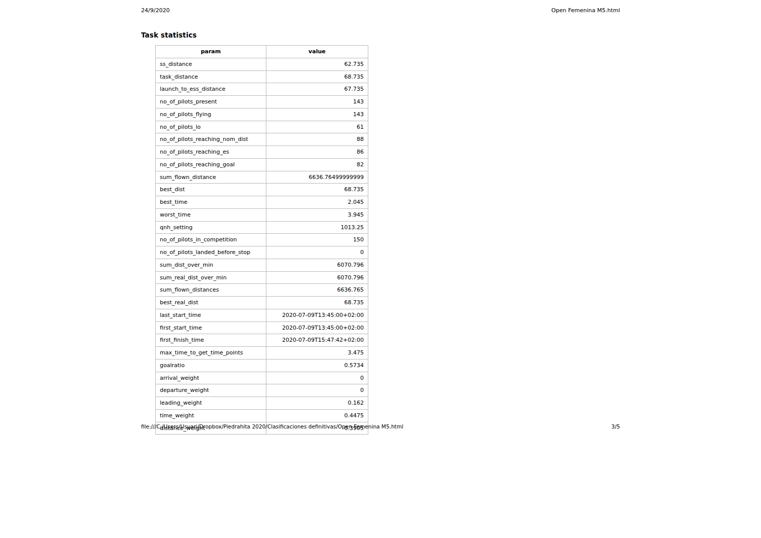24/9/2020
Open Femenina M5.html
Task statistics
| param | value |
| --- | --- |
| ss_distance | 62.735 |
| task_distance | 68.735 |
| launch_to_ess_distance | 67.735 |
| no_of_pilots_present | 143 |
| no_of_pilots_flying | 143 |
| no_of_pilots_lo | 61 |
| no_of_pilots_reaching_nom_dist | 88 |
| no_of_pilots_reaching_es | 86 |
| no_of_pilots_reaching_goal | 82 |
| sum_flown_distance | 6636.76499999999 |
| best_dist | 68.735 |
| best_time | 2.045 |
| worst_time | 3.945 |
| qnh_setting | 1013.25 |
| no_of_pilots_in_competition | 150 |
| no_of_pilots_landed_before_stop | 0 |
| sum_dist_over_min | 6070.796 |
| sum_real_dist_over_min | 6070.796 |
| sum_flown_distances | 6636.765 |
| best_real_dist | 68.735 |
| last_start_time | 2020-07-09T13:45:00+02:00 |
| first_start_time | 2020-07-09T13:45:00+02:00 |
| first_finish_time | 2020-07-09T15:47:42+02:00 |
| max_time_to_get_time_points | 3.475 |
| goalratio | 0.5734 |
| arrival_weight | 0 |
| departure_weight | 0 |
| leading_weight | 0.162 |
| time_weight | 0.4475 |
| distance_weight | 0.3905 |
file:///C:/Users/Usuari/Dropbox/Piedrahita 2020/Clasificaciones definitivas/Open Femenina M5.html
3/5